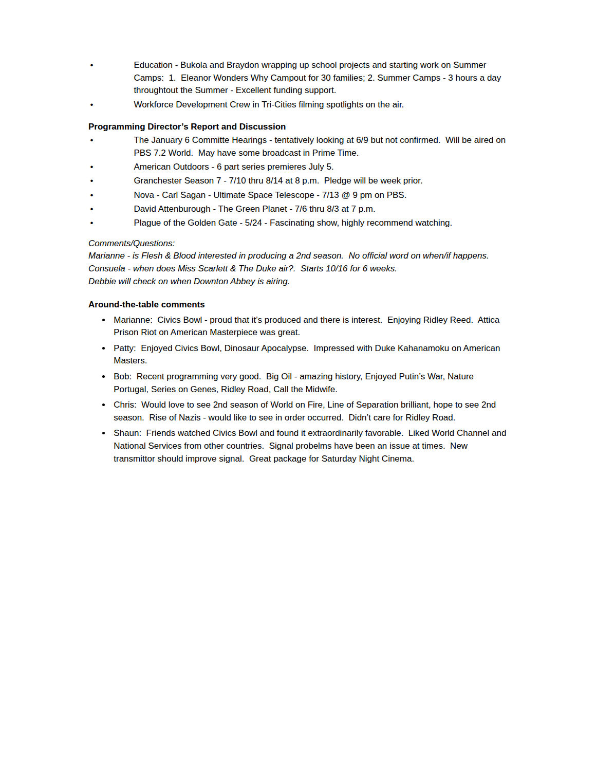Education - Bukola and Braydon wrapping up school projects and starting work on Summer Camps: 1. Eleanor Wonders Why Campout for 30 families; 2. Summer Camps - 3 hours a day throughtout the Summer - Excellent funding support.
Workforce Development Crew in Tri-Cities filming spotlights on the air.
Programming Director’s Report and Discussion
The January 6 Committe Hearings - tentatively looking at 6/9 but not confirmed. Will be aired on PBS 7.2 World. May have some broadcast in Prime Time.
American Outdoors - 6 part series premieres July 5.
Granchester Season 7 - 7/10 thru 8/14 at 8 p.m. Pledge will be week prior.
Nova - Carl Sagan - Ultimate Space Telescope - 7/13 @ 9 pm on PBS.
David Attenburough - The Green Planet - 7/6 thru 8/3 at 7 p.m.
Plague of the Golden Gate - 5/24 - Fascinating show, highly recommend watching.
Comments/Questions:
Marianne - is Flesh & Blood interested in producing a 2nd season. No official word on when/if happens.
Consuela - when does Miss Scarlett & The Duke air?. Starts 10/16 for 6 weeks.
Debbie will check on when Downton Abbey is airing.
Around-the-table comments
Marianne: Civics Bowl - proud that it’s produced and there is interest. Enjoying Ridley Reed. Attica Prison Riot on American Masterpiece was great.
Patty: Enjoyed Civics Bowl, Dinosaur Apocalypse. Impressed with Duke Kahanamoku on American Masters.
Bob: Recent programming very good. Big Oil - amazing history, Enjoyed Putin’s War, Nature Portugal, Series on Genes, Ridley Road, Call the Midwife.
Chris: Would love to see 2nd season of World on Fire, Line of Separation brilliant, hope to see 2nd season. Rise of Nazis - would like to see in order occurred. Didn’t care for Ridley Road.
Shaun: Friends watched Civics Bowl and found it extraordinarily favorable. Liked World Channel and National Services from other countries. Signal probelms have been an issue at times. New transmittor should improve signal. Great package for Saturday Night Cinema.